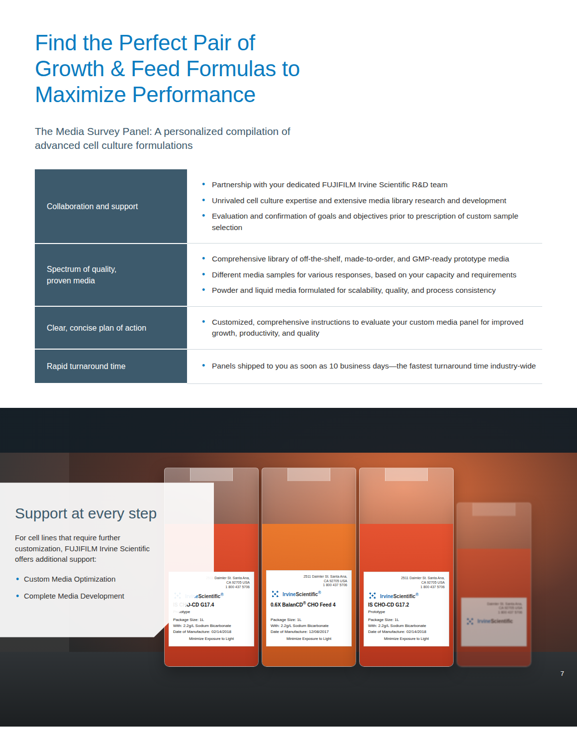Find the Perfect Pair of
Growth & Feed Formulas to
Maximize Performance
The Media Survey Panel: A personalized compilation of
advanced cell culture formulations
| Collaboration and support | Partnership with your dedicated FUJIFILM Irvine Scientific R&D team Unrivaled cell culture expertise and extensive media library research and development Evaluation and confirmation of goals and objectives prior to prescription of custom sample selection |
| Spectrum of quality, proven media | Comprehensive library of off-the-shelf, made-to-order, and GMP-ready prototype media Different media samples for various responses, based on your capacity and requirements Powder and liquid media formulated for scalability, quality, and process consistency |
| Clear, concise plan of action | Customized, comprehensive instructions to evaluate your custom media panel for improved growth, productivity, and quality |
| Rapid turnaround time | Panels shipped to you as soon as 10 business days—the fastest turnaround time industry-wide |
Support at every step
For cell lines that require further customization, FUJIFILM Irvine Scientific offers additional support:
Custom Media Optimization
Complete Media Development
2511 Daimler St. Santa Ana,
CA 92705 USA
1 800 437 5706
IrvineScientific®
IS CHO-CD G17.4
Prototype
Package Size: 1L
With: 2.2g/L Sodium Bicarbonate
Date of Manufacture: 02/14/2018
Minimize Exposure to Light
2511 Daimler St. Santa Ana,
CA 92705 USA
1 800 437 5706
IrvineScientific®
0.6X BalanCD® CHO Feed 4
Package Size: 1L
With: 2.2g/L Sodium Bicarbonate
Date of Manufacture: 12/08/2017
Minimize Exposure to Light
2511 Daimler St. Santa Ana,
CA 92705 USA
1 800 437 5706
IrvineScientific®
IS CHO-CD G17.2
Prototype
Package Size: 1L
With: 2.2g/L Sodium Bicarbonate
Date of Manufacture: 02/14/2018
Minimize Exposure to Light
Daimler St. Santa Ana,
CA 92705 USA
1 800 437 5706
IrvineScientific
7